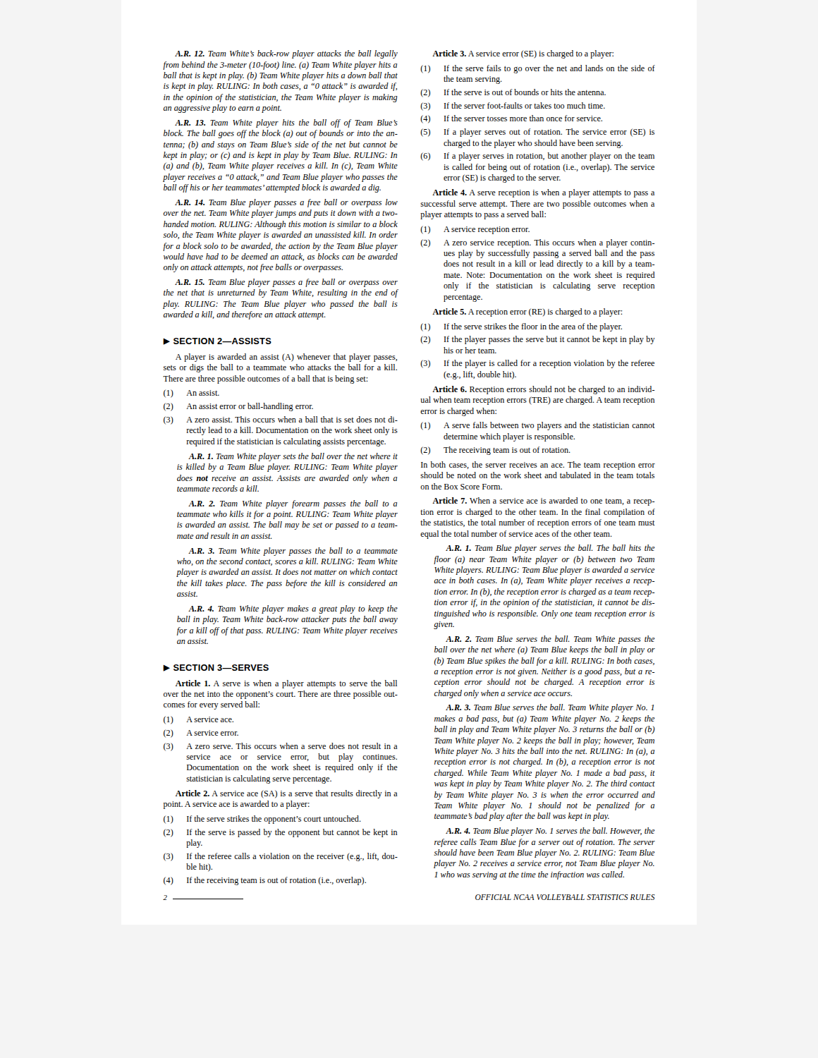A.R. 12. Team White’s back-row player attacks the ball legally from behind the 3-meter (10-foot) line. (a) Team White player hits a ball that is kept in play. (b) Team White player hits a down ball that is kept in play. RULING: In both cases, a “0 attack” is awarded if, in the opinion of the statistician, the Team White player is making an aggressive play to earn a point.
A.R. 13. Team White player hits the ball off of Team Blue’s block. The ball goes off the block (a) out of bounds or into the antenna; (b) and stays on Team Blue’s side of the net but cannot be kept in play; or (c) and is kept in play by Team Blue. RULING: In (a) and (b), Team White player receives a kill. In (c), Team White player receives a “0 attack,” and Team Blue player who passes the ball off his or her teammates’ attempted block is awarded a dig.
A.R. 14. Team Blue player passes a free ball or overpass low over the net. Team White player jumps and puts it down with a two-handed motion. RULING: Although this motion is similar to a block solo, the Team White player is awarded an unassisted kill. In order for a block solo to be awarded, the action by the Team Blue player would have had to be deemed an attack, as blocks can be awarded only on attack attempts, not free balls or overpasses.
A.R. 15. Team Blue player passes a free ball or overpass over the net that is unreturned by Team White, resulting in the end of play. RULING: The Team Blue player who passed the ball is awarded a kill, and therefore an attack attempt.
▶SECTION 2—ASSISTS
A player is awarded an assist (A) whenever that player passes, sets or digs the ball to a teammate who attacks the ball for a kill. There are three possible outcomes of a ball that is being set:
An assist.
An assist error or ball-handling error.
A zero assist. This occurs when a ball that is set does not directly lead to a kill. Documentation on the work sheet only is required if the statistician is calculating assists percentage.
A.R. 1. Team White player sets the ball over the net where it is killed by a Team Blue player. RULING: Team White player does not receive an assist. Assists are awarded only when a teammate records a kill.
A.R. 2. Team White player forearm passes the ball to a teammate who kills it for a point. RULING: Team White player is awarded an assist. The ball may be set or passed to a teammate and result in an assist.
A.R. 3. Team White player passes the ball to a teammate who, on the second contact, scores a kill. RULING: Team White player is awarded an assist. It does not matter on which contact the kill takes place. The pass before the kill is considered an assist.
A.R. 4. Team White player makes a great play to keep the ball in play. Team White back-row attacker puts the ball away for a kill off of that pass. RULING: Team White player receives an assist.
▶SECTION 3—SERVES
Article 1. A serve is when a player attempts to serve the ball over the net into the opponent’s court. There are three possible outcomes for every served ball:
A service ace.
A service error.
A zero serve. This occurs when a serve does not result in a service ace or service error, but play continues. Documentation on the work sheet is required only if the statistician is calculating serve percentage.
Article 2. A service ace (SA) is a serve that results directly in a point. A service ace is awarded to a player:
If the serve strikes the opponent’s court untouched.
If the serve is passed by the opponent but cannot be kept in play.
If the referee calls a violation on the receiver (e.g., lift, double hit).
If the receiving team is out of rotation (i.e., overlap).
Article 3. A service error (SE) is charged to a player:
If the serve fails to go over the net and lands on the side of the team serving.
If the serve is out of bounds or hits the antenna.
If the server foot-faults or takes too much time.
If the server tosses more than once for service.
If a player serves out of rotation. The service error (SE) is charged to the player who should have been serving.
If a player serves in rotation, but another player on the team is called for being out of rotation (i.e., overlap). The service error (SE) is charged to the server.
Article 4. A serve reception is when a player attempts to pass a successful serve attempt. There are two possible outcomes when a player attempts to pass a served ball:
A service reception error.
A zero service reception. This occurs when a player continues play by successfully passing a served ball and the pass does not result in a kill or lead directly to a kill by a teammate. Note: Documentation on the work sheet is required only if the statistician is calculating serve reception percentage.
Article 5. A reception error (RE) is charged to a player:
If the serve strikes the floor in the area of the player.
If the player passes the serve but it cannot be kept in play by his or her team.
If the player is called for a reception violation by the referee (e.g., lift, double hit).
Article 6. Reception errors should not be charged to an individual when team reception errors (TRE) are charged. A team reception error is charged when:
A serve falls between two players and the statistician cannot determine which player is responsible.
The receiving team is out of rotation.
In both cases, the server receives an ace. The team reception error should be noted on the work sheet and tabulated in the team totals on the Box Score Form.
Article 7. When a service ace is awarded to one team, a reception error is charged to the other team. In the final compilation of the statistics, the total number of reception errors of one team must equal the total number of service aces of the other team.
A.R. 1. Team Blue player serves the ball. The ball hits the floor (a) near Team White player or (b) between two Team White players. RULING: Team Blue player is awarded a service ace in both cases. In (a), Team White player receives a reception error. In (b), the reception error is charged as a team reception error if, in the opinion of the statistician, it cannot be distinguished who is responsible. Only one team reception error is given.
A.R. 2. Team Blue serves the ball. Team White passes the ball over the net where (a) Team Blue keeps the ball in play or (b) Team Blue spikes the ball for a kill. RULING: In both cases, a reception error is not given. Neither is a good pass, but a reception error should not be charged. A reception error is charged only when a service ace occurs.
A.R. 3. Team Blue serves the ball. Team White player No. 1 makes a bad pass, but (a) Team White player No. 2 keeps the ball in play and Team White player No. 3 returns the ball or (b) Team White player No. 2 keeps the ball in play; however, Team White player No. 3 hits the ball into the net. RULING: In (a), a reception error is not charged. In (b), a reception error is not charged. While Team White player No. 1 made a bad pass, it was kept in play by Team White player No. 2. The third contact by Team White player No. 3 is when the error occurred and Team White player No. 1 should not be penalized for a teammate’s bad play after the ball was kept in play.
A.R. 4. Team Blue player No. 1 serves the ball. However, the referee calls Team Blue for a server out of rotation. The server should have been Team Blue player No. 2. RULING: Team Blue player No. 2 receives a service error, not Team Blue player No. 1 who was serving at the time the infraction was called.
2 OFFICIAL NCAA VOLLEYBALL STATISTICS RULES